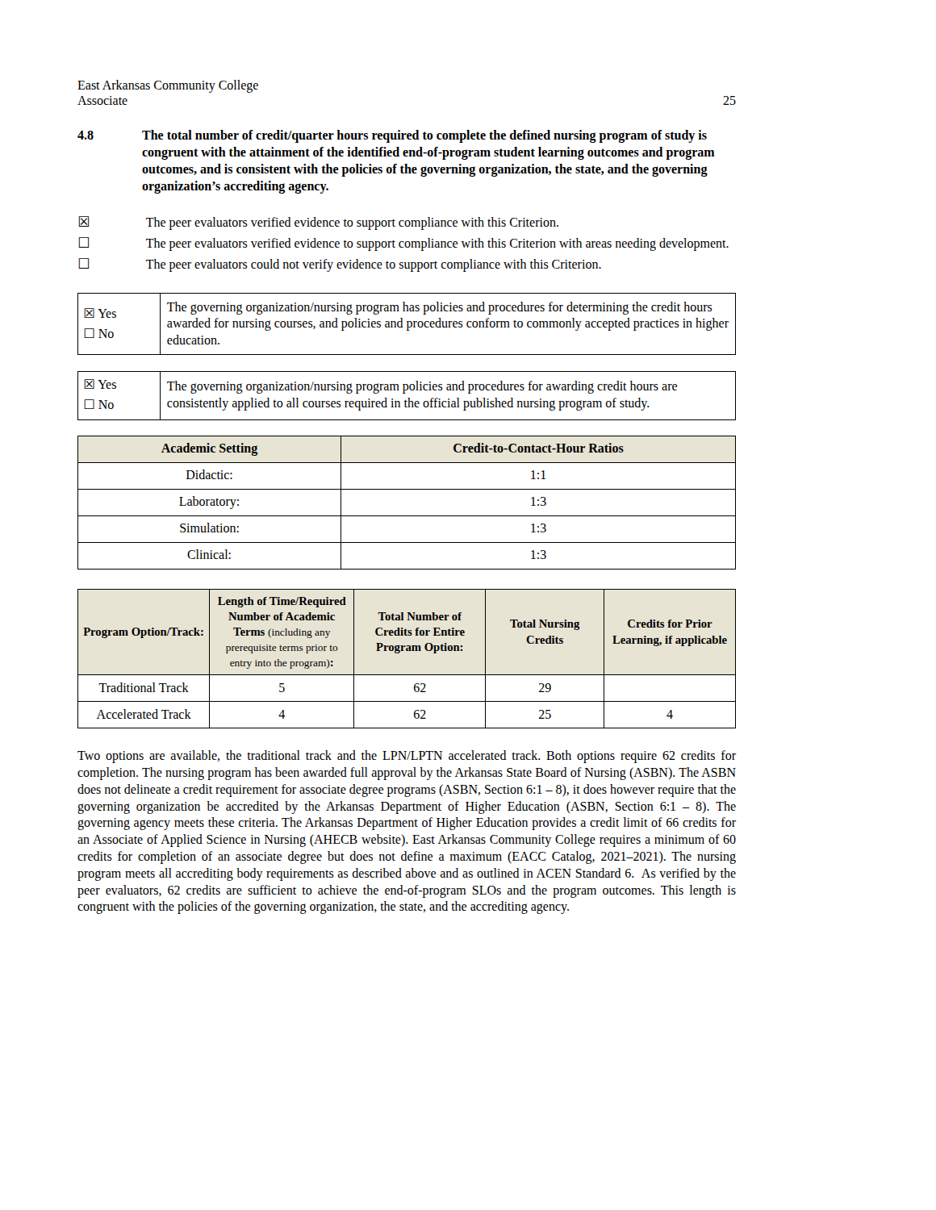East Arkansas Community College
Associate
25
4.8
The total number of credit/quarter hours required to complete the defined nursing program of study is congruent with the attainment of the identified end-of-program student learning outcomes and program outcomes, and is consistent with the policies of the governing organization, the state, and the governing organization’s accrediting agency.
☒
The peer evaluators verified evidence to support compliance with this Criterion.
☐
The peer evaluators verified evidence to support compliance with this Criterion with areas needing development.
☐
The peer evaluators could not verify evidence to support compliance with this Criterion.
| ☒ Yes ☐ No | The governing organization/nursing program has policies and procedures for determining the credit hours awarded for nursing courses, and policies and procedures conform to commonly accepted practices in higher education. |
| ☒ Yes ☐ No | The governing organization/nursing program policies and procedures for awarding credit hours are consistently applied to all courses required in the official published nursing program of study. |
| Academic Setting | Credit-to-Contact-Hour Ratios |
| --- | --- |
| Didactic: | 1:1 |
| Laboratory: | 1:3 |
| Simulation: | 1:3 |
| Clinical: | 1:3 |
| Program Option/Track: | Length of Time/Required Number of Academic Terms (including any prerequisite terms prior to entry into the program) : | Total Number of Credits for Entire Program Option: | Total Nursing Credits | Credits for Prior Learning, if applicable |
| --- | --- | --- | --- | --- |
| Traditional Track | 5 | 62 | 29 | |
| Accelerated Track | 4 | 62 | 25 | 4 |
Two options are available, the traditional track and the LPN/LPTN accelerated track. Both options require 62 credits for completion. The nursing program has been awarded full approval by the Arkansas State Board of Nursing (ASBN). The ASBN does not delineate a credit requirement for associate degree programs (ASBN, Section 6:1 – 8), it does however require that the governing organization be accredited by the Arkansas Department of Higher Education (ASBN, Section 6:1 – 8). The governing agency meets these criteria. The Arkansas Department of Higher Education provides a credit limit of 66 credits for an Associate of Applied Science in Nursing (AHECB website). East Arkansas Community College requires a minimum of 60 credits for completion of an associate degree but does not define a maximum (EACC Catalog, 2021–2021). The nursing program meets all accrediting body requirements as described above and as outlined in ACEN Standard 6. As verified by the peer evaluators, 62 credits are sufficient to achieve the end-of-program SLOs and the program outcomes. This length is congruent with the policies of the governing organization, the state, and the accrediting agency.